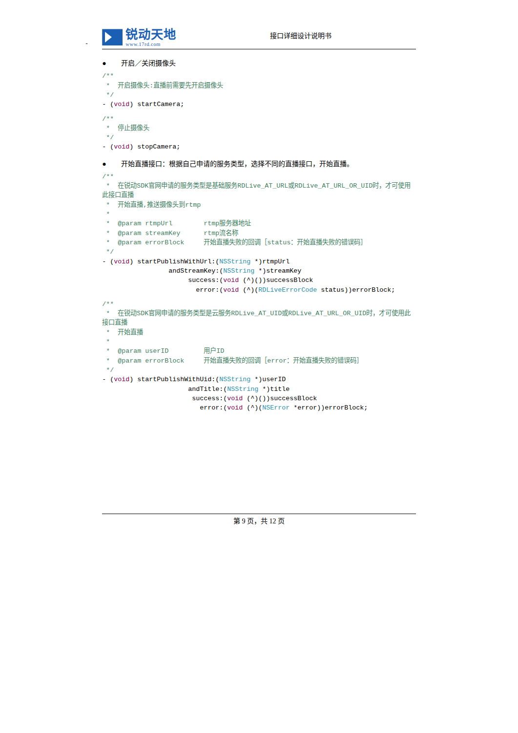-
锐动天地
www.17rd.com
接口详细设计说明书
●开启／关闭摄像头
/**
 *  开启摄像头:直播前需要先开启摄像头
 */
- (void) startCamera;
/**
 *  停止摄像头
 */
- (void) stopCamera;
●开始直播接口：根据自己申请的服务类型，选择不同的直播接口，开始直播。
/**
 *  在锐动SDK官网申请的服务类型是基础服务RDLive_AT_URL或RDLive_AT_URL_OR_UID时，才可使用此接口直播
 *  开始直播,推送摄像头到rtmp
 *
 *  @param rtmpUrl        rtmp服务器地址
 *  @param streamKey      rtmp流名称
 *  @param errorBlock     开始直播失败的回调［status：开始直播失败的错误码］
 */
- (void) startPublishWithUrl:(NSString *)rtmpUrl
                 andStreamKey:(NSString *)streamKey
                      success:(void (^)())successBlock
                        error:(void (^)(RDLiveErrorCode status))errorBlock;
/**
 *  在锐动SDK官网申请的服务类型是云服务RDLive_AT_UID或RDLive_AT_URL_OR_UID时，才可使用此接口直播
 *  开始直播
 *
 *  @param userID         用户ID
 *  @param errorBlock     开始直播失败的回调［error：开始直播失败的错误码］
 */
- (void) startPublishWithUid:(NSString *)userID
                      andTitle:(NSString *)title
                       success:(void (^)())successBlock
                         error:(void (^)(NSError *error))errorBlock;
第 9 页，共 12 页